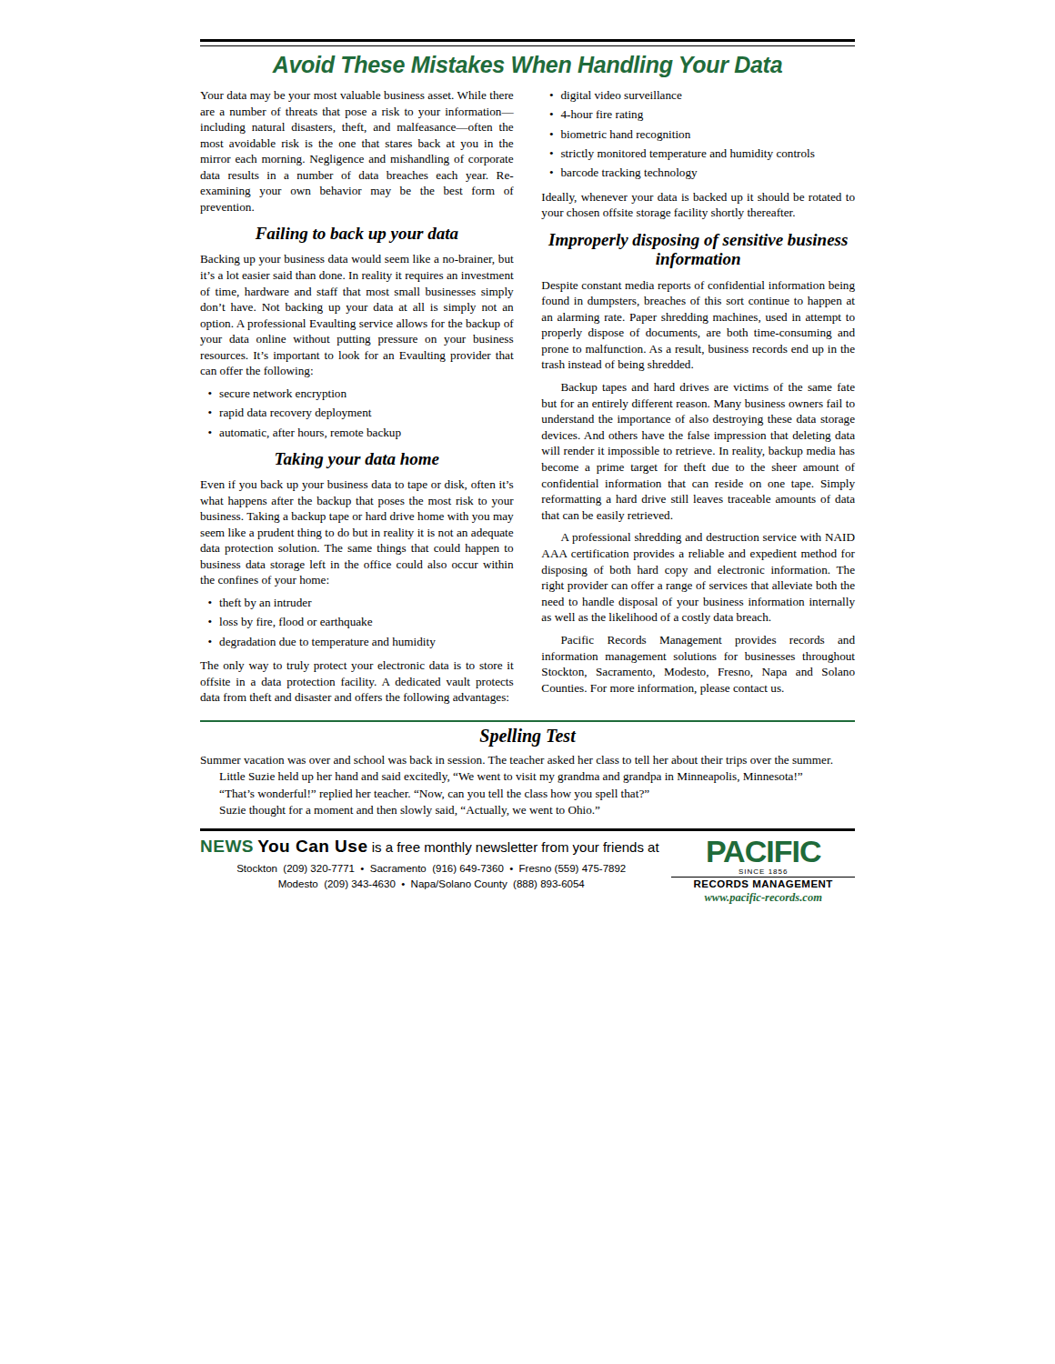Avoid These Mistakes When Handling Your Data
Your data may be your most valuable business asset. While there are a number of threats that pose a risk to your information—including natural disasters, theft, and malfeasance—often the most avoidable risk is the one that stares back at you in the mirror each morning. Negligence and mishandling of corporate data results in a number of data breaches each year. Re-examining your own behavior may be the best form of prevention.
Failing to back up your data
Backing up your business data would seem like a no-brainer, but it’s a lot easier said than done. In reality it requires an investment of time, hardware and staff that most small businesses simply don’t have. Not backing up your data at all is simply not an option. A professional Evaulting service allows for the backup of your data online without putting pressure on your business resources. It’s important to look for an Evaulting provider that can offer the following:
secure network encryption
rapid data recovery deployment
automatic, after hours, remote backup
Taking your data home
Even if you back up your business data to tape or disk, often it’s what happens after the backup that poses the most risk to your business. Taking a backup tape or hard drive home with you may seem like a prudent thing to do but in reality it is not an adequate data protection solution. The same things that could happen to business data storage left in the office could also occur within the confines of your home:
theft by an intruder
loss by fire, flood or earthquake
degradation due to temperature and humidity
The only way to truly protect your electronic data is to store it offsite in a data protection facility. A dedicated vault protects data from theft and disaster and offers the following advantages:
digital video surveillance
4-hour fire rating
biometric hand recognition
strictly monitored temperature and humidity controls
barcode tracking technology
Ideally, whenever your data is backed up it should be rotated to your chosen offsite storage facility shortly thereafter.
Improperly disposing of sensitive business information
Despite constant media reports of confidential information being found in dumpsters, breaches of this sort continue to happen at an alarming rate. Paper shredding machines, used in attempt to properly dispose of documents, are both time-consuming and prone to malfunction. As a result, business records end up in the trash instead of being shredded.
Backup tapes and hard drives are victims of the same fate but for an entirely different reason. Many business owners fail to understand the importance of also destroying these data storage devices. And others have the false impression that deleting data will render it impossible to retrieve. In reality, backup media has become a prime target for theft due to the sheer amount of confidential information that can reside on one tape. Simply reformatting a hard drive still leaves traceable amounts of data that can be easily retrieved.
A professional shredding and destruction service with NAID AAA certification provides a reliable and expedient method for disposing of both hard copy and electronic information. The right provider can offer a range of services that alleviate both the need to handle disposal of your business information internally as well as the likelihood of a costly data breach.
Pacific Records Management provides records and information management solutions for businesses throughout Stockton, Sacramento, Modesto, Fresno, Napa and Solano Counties. For more information, please contact us.
Spelling Test
Summer vacation was over and school was back in session. The teacher asked her class to tell her about their trips over the summer.
Little Suzie held up her hand and said excitedly, “We went to visit my grandma and grandpa in Minneapolis, Minnesota!”
“That’s wonderful!” replied her teacher. “Now, can you tell the class how you spell that?”
Suzie thought for a moment and then slowly said, “Actually, we went to Ohio.”
NEWS You Can Use is a free monthly newsletter from your friends at
Stockton (209) 320-7771 • Sacramento (916) 649-7360 • Fresno (559) 475-7892
Modesto (209) 343-4630 • Napa/Solano County (888) 893-6054
PACIFIC
SINCE 1856
RECORDS MANAGEMENT
www.pacific-records.com